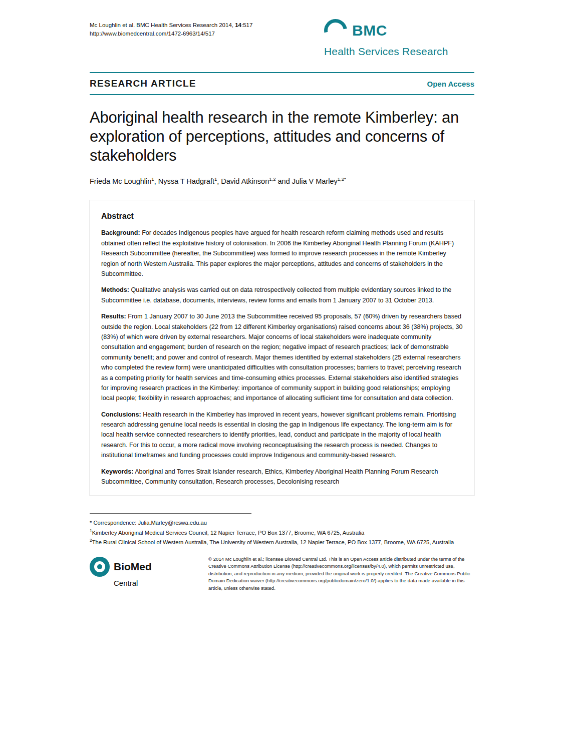Mc Loughlin et al. BMC Health Services Research 2014, 14:517
http://www.biomedcentral.com/1472-6963/14/517
BMC
Health Services Research
RESEARCH ARTICLE
Open Access
Aboriginal health research in the remote Kimberley: an exploration of perceptions, attitudes and concerns of stakeholders
Frieda Mc Loughlin1, Nyssa T Hadgraft1, David Atkinson1,2 and Julia V Marley1,2*
Abstract
Background: For decades Indigenous peoples have argued for health research reform claiming methods used and results obtained often reflect the exploitative history of colonisation. In 2006 the Kimberley Aboriginal Health Planning Forum (KAHPF) Research Subcommittee (hereafter, the Subcommittee) was formed to improve research processes in the remote Kimberley region of north Western Australia. This paper explores the major perceptions, attitudes and concerns of stakeholders in the Subcommittee.
Methods: Qualitative analysis was carried out on data retrospectively collected from multiple evidentiary sources linked to the Subcommittee i.e. database, documents, interviews, review forms and emails from 1 January 2007 to 31 October 2013.
Results: From 1 January 2007 to 30 June 2013 the Subcommittee received 95 proposals, 57 (60%) driven by researchers based outside the region. Local stakeholders (22 from 12 different Kimberley organisations) raised concerns about 36 (38%) projects, 30 (83%) of which were driven by external researchers. Major concerns of local stakeholders were inadequate community consultation and engagement; burden of research on the region; negative impact of research practices; lack of demonstrable community benefit; and power and control of research. Major themes identified by external stakeholders (25 external researchers who completed the review form) were unanticipated difficulties with consultation processes; barriers to travel; perceiving research as a competing priority for health services and time-consuming ethics processes. External stakeholders also identified strategies for improving research practices in the Kimberley: importance of community support in building good relationships; employing local people; flexibility in research approaches; and importance of allocating sufficient time for consultation and data collection.
Conclusions: Health research in the Kimberley has improved in recent years, however significant problems remain. Prioritising research addressing genuine local needs is essential in closing the gap in Indigenous life expectancy. The long-term aim is for local health service connected researchers to identify priorities, lead, conduct and participate in the majority of local health research. For this to occur, a more radical move involving reconceptualising the research process is needed. Changes to institutional timeframes and funding processes could improve Indigenous and community-based research.
Keywords: Aboriginal and Torres Strait Islander research, Ethics, Kimberley Aboriginal Health Planning Forum Research Subcommittee, Community consultation, Research processes, Decolonising research
* Correspondence: Julia.Marley@rcswa.edu.au
1Kimberley Aboriginal Medical Services Council, 12 Napier Terrace, PO Box 1377, Broome, WA 6725, Australia
2The Rural Clinical School of Western Australia, The University of Western Australia, 12 Napier Terrace, PO Box 1377, Broome, WA 6725, Australia
Bio Med
Central
© 2014 Mc Loughlin et al.; licensee BioMed Central Ltd. This is an Open Access article distributed under the terms of the Creative Commons Attribution License (http://creativecommons.org/licenses/by/4.0), which permits unrestricted use, distribution, and reproduction in any medium, provided the original work is properly credited. The Creative Commons Public Domain Dedication waiver (http://creativecommons.org/publicdomain/zero/1.0/) applies to the data made available in this article, unless otherwise stated.